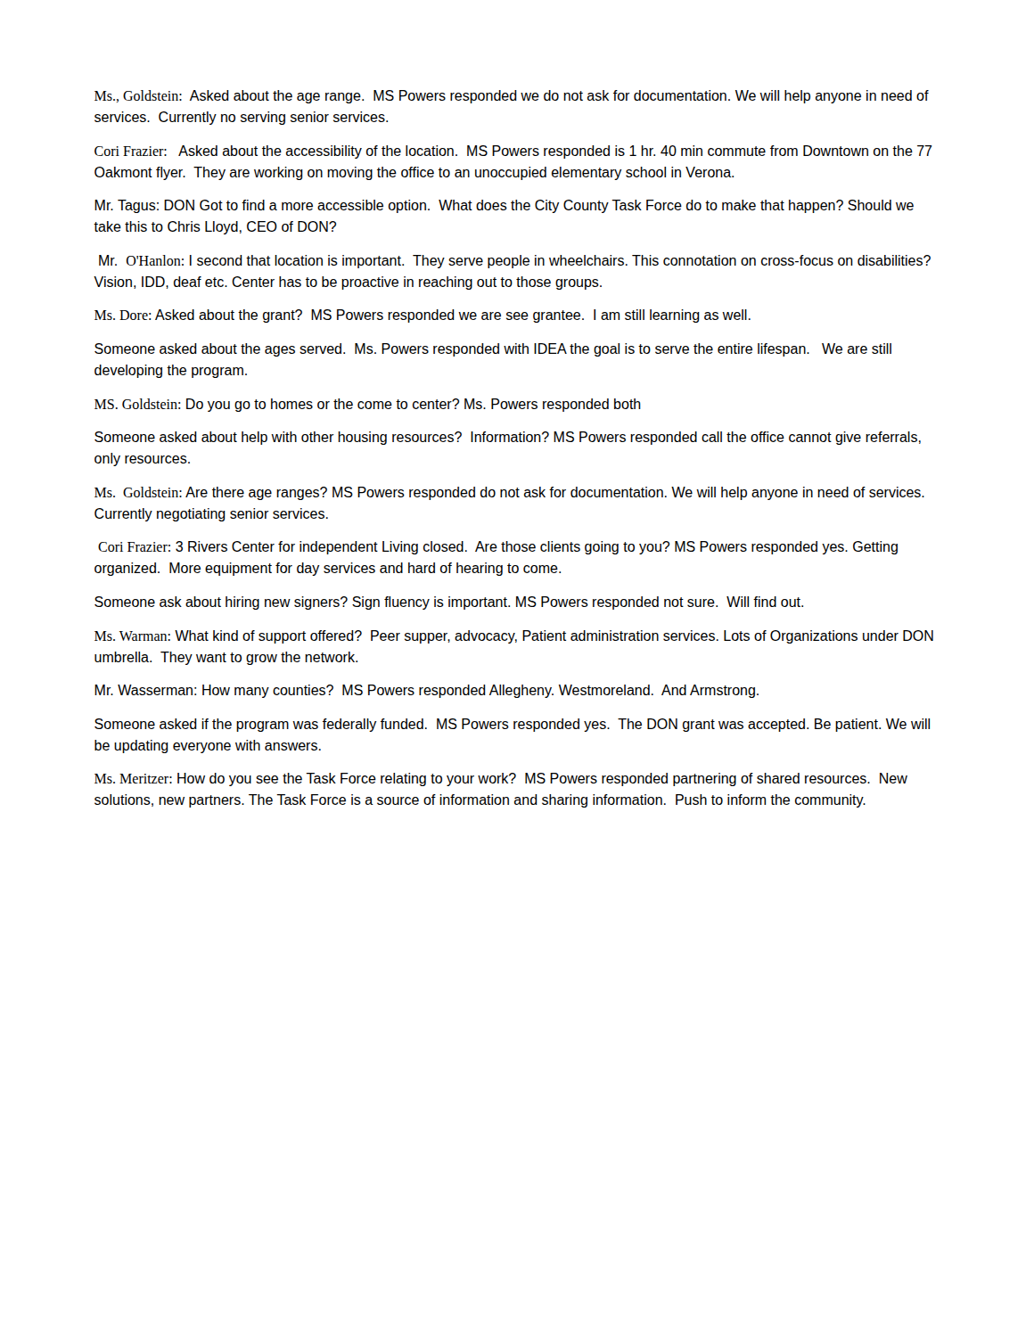Ms., Goldstein: Asked about the age range. MS Powers responded we do not ask for documentation. We will help anyone in need of services. Currently no serving senior services.
Cori Frazier: Asked about the accessibility of the location. MS Powers responded is 1 hr. 40 min commute from Downtown on the 77 Oakmont flyer. They are working on moving the office to an unoccupied elementary school in Verona.
Mr. Tagus: DON Got to find a more accessible option. What does the City County Task Force do to make that happen? Should we take this to Chris Lloyd, CEO of DON?
Mr. O'Hanlon: I second that location is important. They serve people in wheelchairs. This connotation on cross-focus on disabilities? Vision, IDD, deaf etc. Center has to be proactive in reaching out to those groups.
Ms. Dore: Asked about the grant? MS Powers responded we are see grantee. I am still learning as well.
Someone asked about the ages served. Ms. Powers responded with IDEA the goal is to serve the entire lifespan. We are still developing the program.
MS. Goldstein: Do you go to homes or the come to center? Ms. Powers responded both
Someone asked about help with other housing resources? Information? MS Powers responded call the office cannot give referrals, only resources.
Ms. Goldstein: Are there age ranges? MS Powers responded do not ask for documentation. We will help anyone in need of services. Currently negotiating senior services.
Cori Frazier: 3 Rivers Center for independent Living closed. Are those clients going to you? MS Powers responded yes. Getting organized. More equipment for day services and hard of hearing to come.
Someone ask about hiring new signers? Sign fluency is important. MS Powers responded not sure. Will find out.
Ms. Warman: What kind of support offered? Peer supper, advocacy, Patient administration services. Lots of Organizations under DON umbrella. They want to grow the network.
Mr. Wasserman: How many counties? MS Powers responded Allegheny. Westmoreland. And Armstrong.
Someone asked if the program was federally funded. MS Powers responded yes. The DON grant was accepted. Be patient. We will be updating everyone with answers.
Ms. Meritzer: How do you see the Task Force relating to your work? MS Powers responded partnering of shared resources. New solutions, new partners. The Task Force is a source of information and sharing information. Push to inform the community.